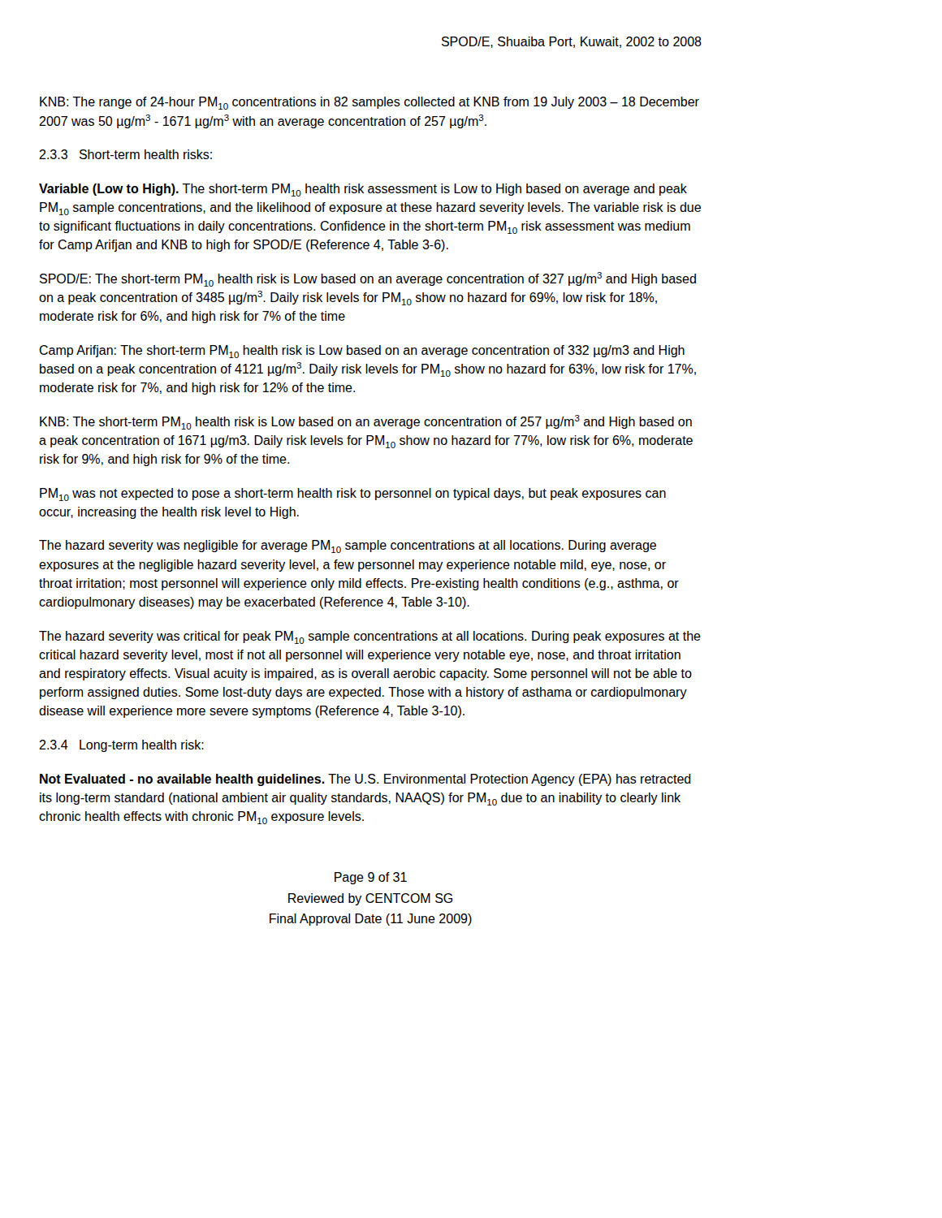SPOD/E, Shuaiba Port, Kuwait, 2002 to 2008
KNB: The range of 24-hour PM10 concentrations in 82 samples collected at KNB from 19 July 2003 – 18 December 2007 was 50 µg/m3 - 1671 µg/m3 with an average concentration of 257 µg/m3.
2.3.3 Short-term health risks:
Variable (Low to High). The short-term PM10 health risk assessment is Low to High based on average and peak PM10 sample concentrations, and the likelihood of exposure at these hazard severity levels. The variable risk is due to significant fluctuations in daily concentrations. Confidence in the short-term PM10 risk assessment was medium for Camp Arifjan and KNB to high for SPOD/E (Reference 4, Table 3-6).
SPOD/E: The short-term PM10 health risk is Low based on an average concentration of 327 µg/m3 and High based on a peak concentration of 3485 µg/m3. Daily risk levels for PM10 show no hazard for 69%, low risk for 18%, moderate risk for 6%, and high risk for 7% of the time
Camp Arifjan: The short-term PM10 health risk is Low based on an average concentration of 332 µg/m3 and High based on a peak concentration of 4121 µg/m3. Daily risk levels for PM10 show no hazard for 63%, low risk for 17%, moderate risk for 7%, and high risk for 12% of the time.
KNB: The short-term PM10 health risk is Low based on an average concentration of 257 µg/m3 and High based on a peak concentration of 1671 µg/m3. Daily risk levels for PM10 show no hazard for 77%, low risk for 6%, moderate risk for 9%, and high risk for 9% of the time.
PM10 was not expected to pose a short-term health risk to personnel on typical days, but peak exposures can occur, increasing the health risk level to High.
The hazard severity was negligible for average PM10 sample concentrations at all locations. During average exposures at the negligible hazard severity level, a few personnel may experience notable mild, eye, nose, or throat irritation; most personnel will experience only mild effects. Pre-existing health conditions (e.g., asthma, or cardiopulmonary diseases) may be exacerbated (Reference 4, Table 3-10).
The hazard severity was critical for peak PM10 sample concentrations at all locations. During peak exposures at the critical hazard severity level, most if not all personnel will experience very notable eye, nose, and throat irritation and respiratory effects. Visual acuity is impaired, as is overall aerobic capacity. Some personnel will not be able to perform assigned duties. Some lost-duty days are expected. Those with a history of asthama or cardiopulmonary disease will experience more severe symptoms (Reference 4, Table 3-10).
2.3.4 Long-term health risk:
Not Evaluated - no available health guidelines. The U.S. Environmental Protection Agency (EPA) has retracted its long-term standard (national ambient air quality standards, NAAQS) for PM10 due to an inability to clearly link chronic health effects with chronic PM10 exposure levels.
Page 9 of 31
Reviewed by CENTCOM SG
Final Approval Date (11 June 2009)